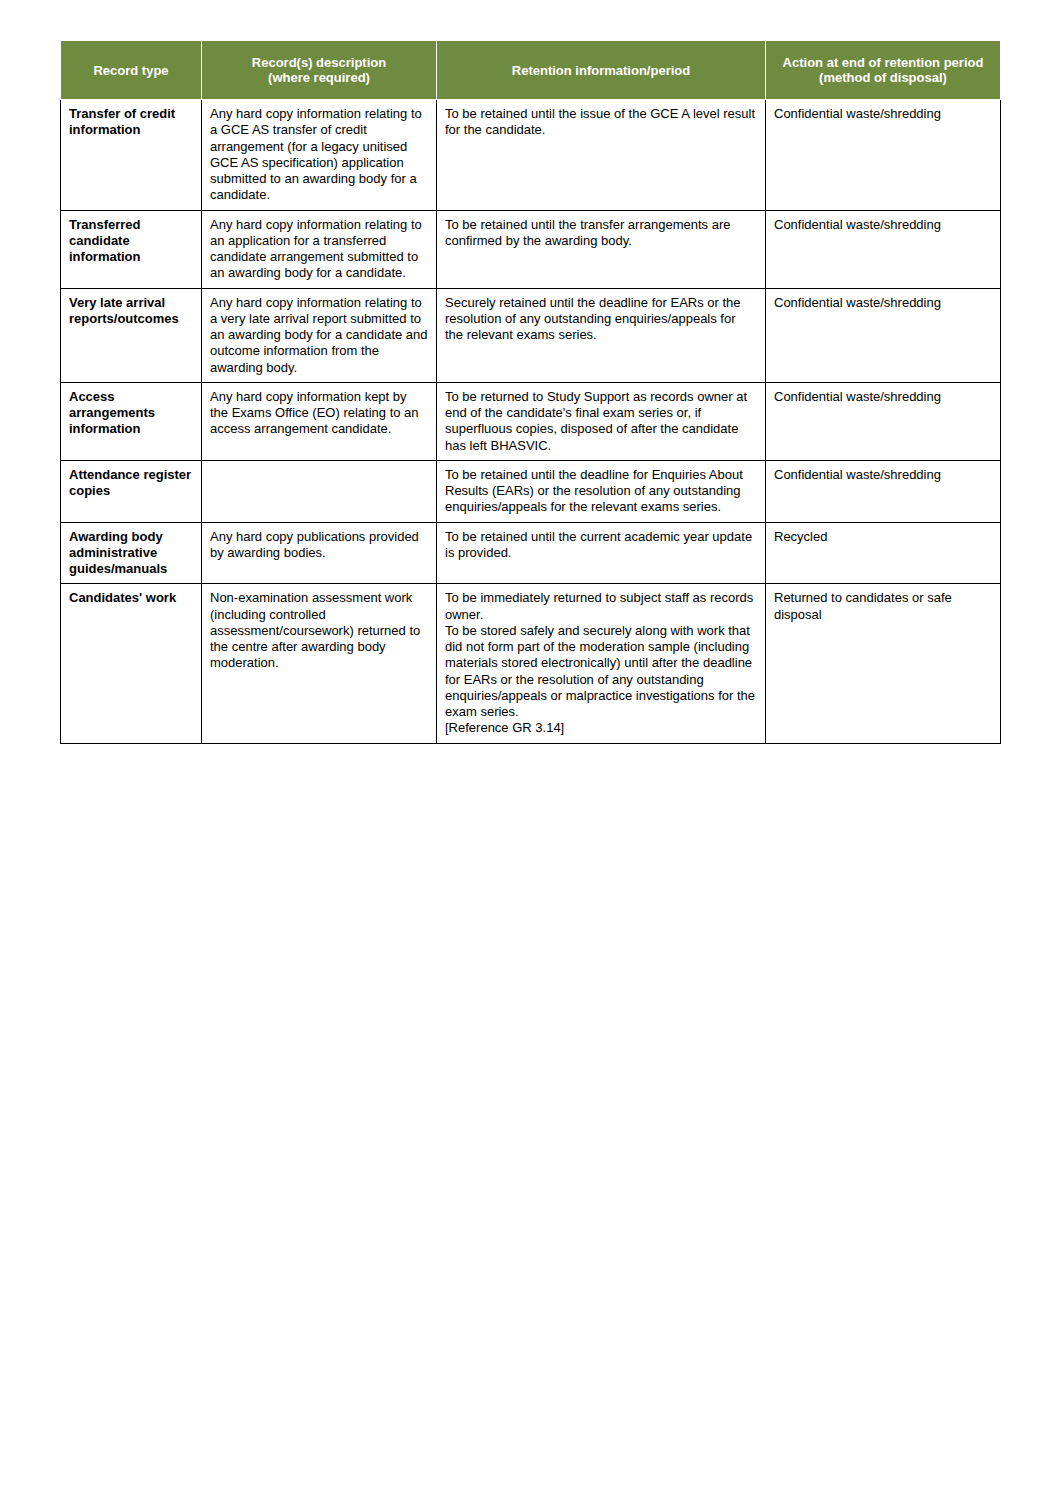| Record type | Record(s) description (where required) | Retention information/period | Action at end of retention period (method of disposal) |
| --- | --- | --- | --- |
| Transfer of credit information | Any hard copy information relating to a GCE AS transfer of credit arrangement (for a legacy unitised GCE AS specification) application submitted to an awarding body for a candidate. | To be retained until the issue of the GCE A level result for the candidate. | Confidential waste/shredding |
| Transferred candidate information | Any hard copy information relating to an application for a transferred candidate arrangement submitted to an awarding body for a candidate. | To be retained until the transfer arrangements are confirmed by the awarding body. | Confidential waste/shredding |
| Very late arrival reports/outcomes | Any hard copy information relating to a very late arrival report submitted to an awarding body for a candidate and outcome information from the awarding body. | Securely retained until the deadline for EARs or the resolution of any outstanding enquiries/appeals for the relevant exams series. | Confidential waste/shredding |
| Access arrangements information | Any hard copy information kept by the Exams Office (EO) relating to an access arrangement candidate. | To be returned to Study Support as records owner at end of the candidate's final exam series or, if superfluous copies, disposed of after the candidate has left BHASVIC. | Confidential waste/shredding |
| Attendance register copies | | To be retained until the deadline for Enquiries About Results (EARs) or the resolution of any outstanding enquiries/appeals for the relevant exams series. | Confidential waste/shredding |
| Awarding body administrative guides/manuals | Any hard copy publications provided by awarding bodies. | To be retained until the current academic year update is provided. | Recycled |
| Candidates' work | Non-examination assessment work (including controlled assessment/coursework) returned to the centre after awarding body moderation. | To be immediately returned to subject staff as records owner. To be stored safely and securely along with work that did not form part of the moderation sample (including materials stored electronically) until after the deadline for EARs or the resolution of any outstanding enquiries/appeals or malpractice investigations for the exam series. [Reference GR 3.14] | Returned to candidates or safe disposal |